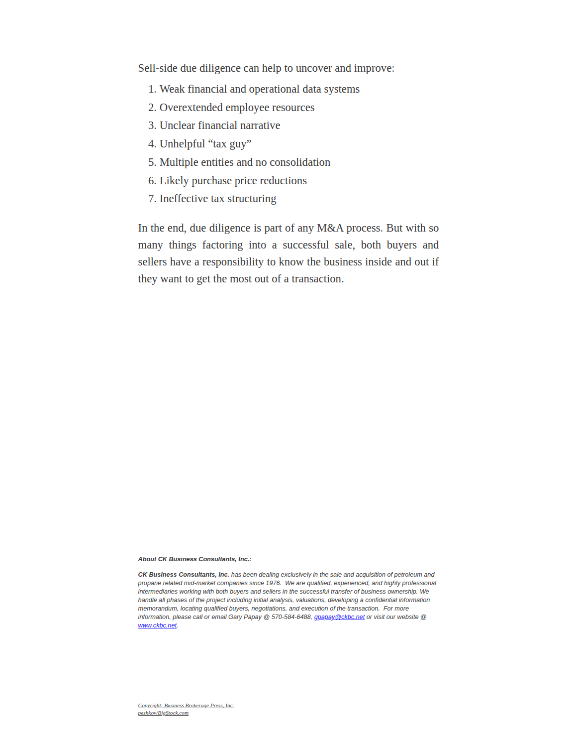Sell-side due diligence can help to uncover and improve:
Weak financial and operational data systems
Overextended employee resources
Unclear financial narrative
Unhelpful “tax guy”
Multiple entities and no consolidation
Likely purchase price reductions
Ineffective tax structuring
In the end, due diligence is part of any M&A process. But with so many things factoring into a successful sale, both buyers and sellers have a responsibility to know the business inside and out if they want to get the most out of a transaction.
About CK Business Consultants, Inc.:
CK Business Consultants, Inc. has been dealing exclusively in the sale and acquisition of petroleum and propane related mid-market companies since 1976. We are qualified, experienced, and highly professional intermediaries working with both buyers and sellers in the successful transfer of business ownership. We handle all phases of the project including initial analysis, valuations, developing a confidential information memorandum, locating qualified buyers, negotiations, and execution of the transaction. For more information, please call or email Gary Papay @ 570-584-6488, gpapay@ckbc.net or visit our website @ www.ckbc.net.
Copyright: Business Brokerage Press, Inc.
peshkov/BigStock.com